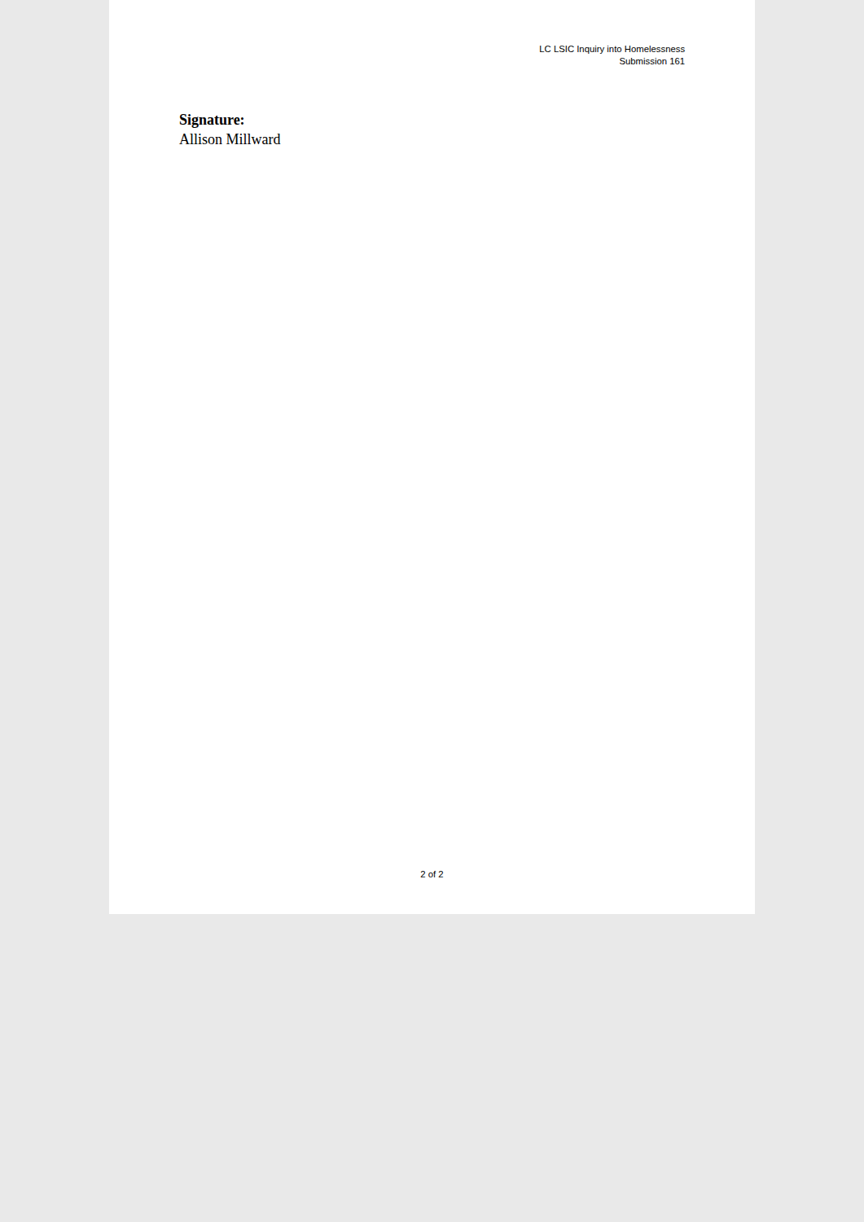LC LSIC Inquiry into Homelessness
Submission 161
Signature:
Allison Millward
2 of 2